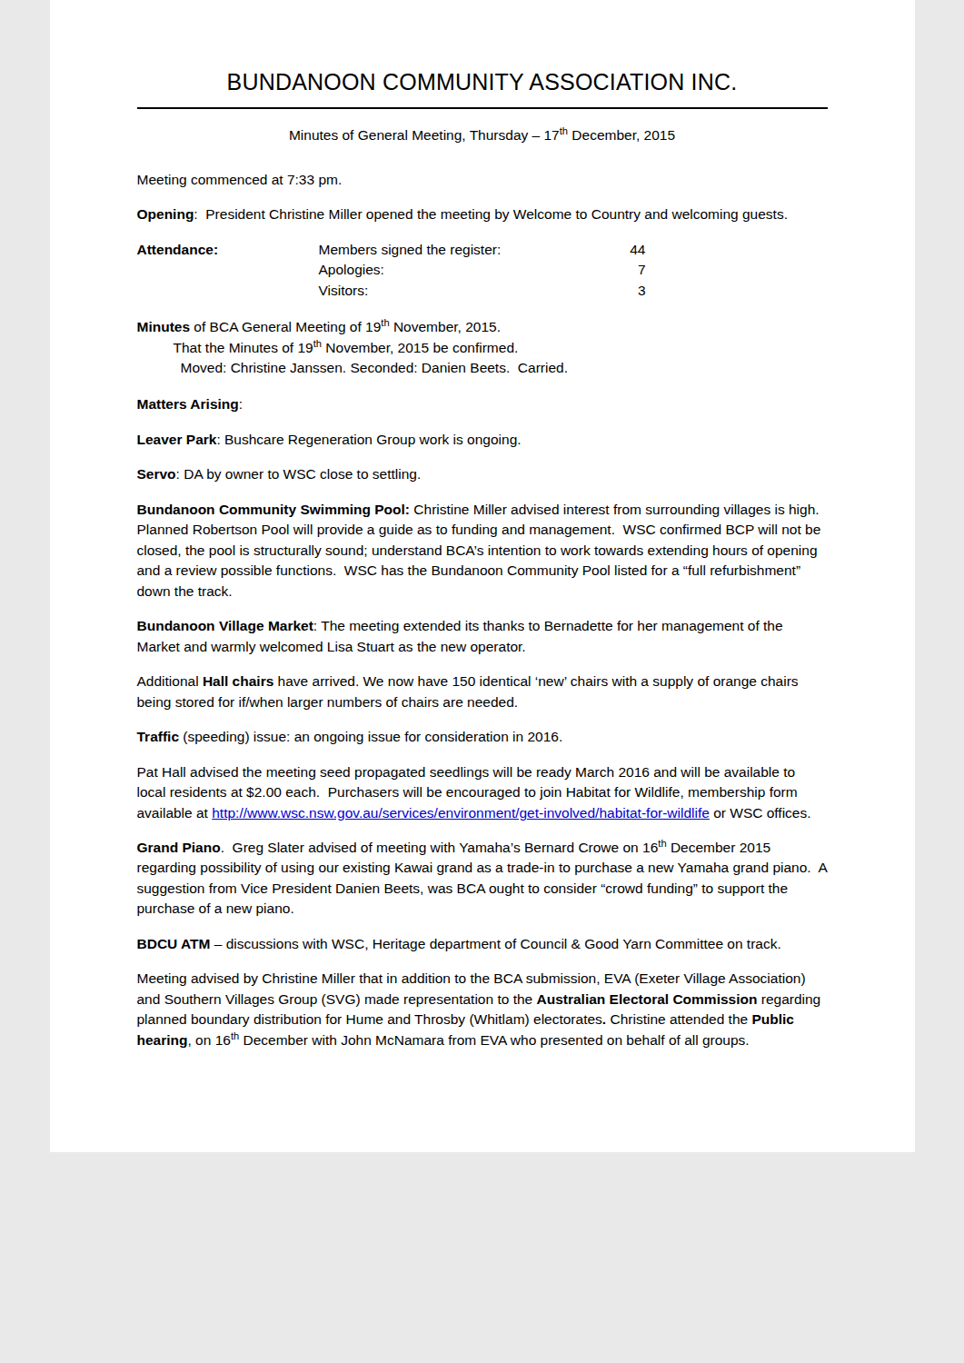BUNDANOON COMMUNITY ASSOCIATION INC.
Minutes of General Meeting, Thursday – 17th December, 2015
Meeting commenced at 7:33 pm.
Opening: President Christine Miller opened the meeting by Welcome to Country and welcoming guests.
| Attendance: | Members signed the register: | 44 |
| | Apologies: | 7 |
| | Visitors: | 3 |
Minutes of BCA General Meeting of 19th November, 2015.
That the Minutes of 19th November, 2015 be confirmed.
Moved: Christine Janssen. Seconded: Danien Beets. Carried.
Matters Arising:
Leaver Park: Bushcare Regeneration Group work is ongoing.
Servo: DA by owner to WSC close to settling.
Bundanoon Community Swimming Pool: Christine Miller advised interest from surrounding villages is high. Planned Robertson Pool will provide a guide as to funding and management. WSC confirmed BCP will not be closed, the pool is structurally sound; understand BCA’s intention to work towards extending hours of opening and a review possible functions. WSC has the Bundanoon Community Pool listed for a “full refurbishment” down the track.
Bundanoon Village Market: The meeting extended its thanks to Bernadette for her management of the Market and warmly welcomed Lisa Stuart as the new operator.
Additional Hall chairs have arrived. We now have 150 identical ‘new’ chairs with a supply of orange chairs being stored for if/when larger numbers of chairs are needed.
Traffic (speeding) issue: an ongoing issue for consideration in 2016.
Pat Hall advised the meeting seed propagated seedlings will be ready March 2016 and will be available to local residents at $2.00 each. Purchasers will be encouraged to join Habitat for Wildlife, membership form available at http://www.wsc.nsw.gov.au/services/environment/get-involved/habitat-for-wildlife or WSC offices.
Grand Piano. Greg Slater advised of meeting with Yamaha’s Bernard Crowe on 16th December 2015 regarding possibility of using our existing Kawai grand as a trade-in to purchase a new Yamaha grand piano. A suggestion from Vice President Danien Beets, was BCA ought to consider “crowd funding” to support the purchase of a new piano.
BDCU ATM – discussions with WSC, Heritage department of Council & Good Yarn Committee on track.
Meeting advised by Christine Miller that in addition to the BCA submission, EVA (Exeter Village Association) and Southern Villages Group (SVG) made representation to the Australian Electoral Commission regarding planned boundary distribution for Hume and Throsby (Whitlam) electorates. Christine attended the Public hearing, on 16th December with John McNamara from EVA who presented on behalf of all groups.